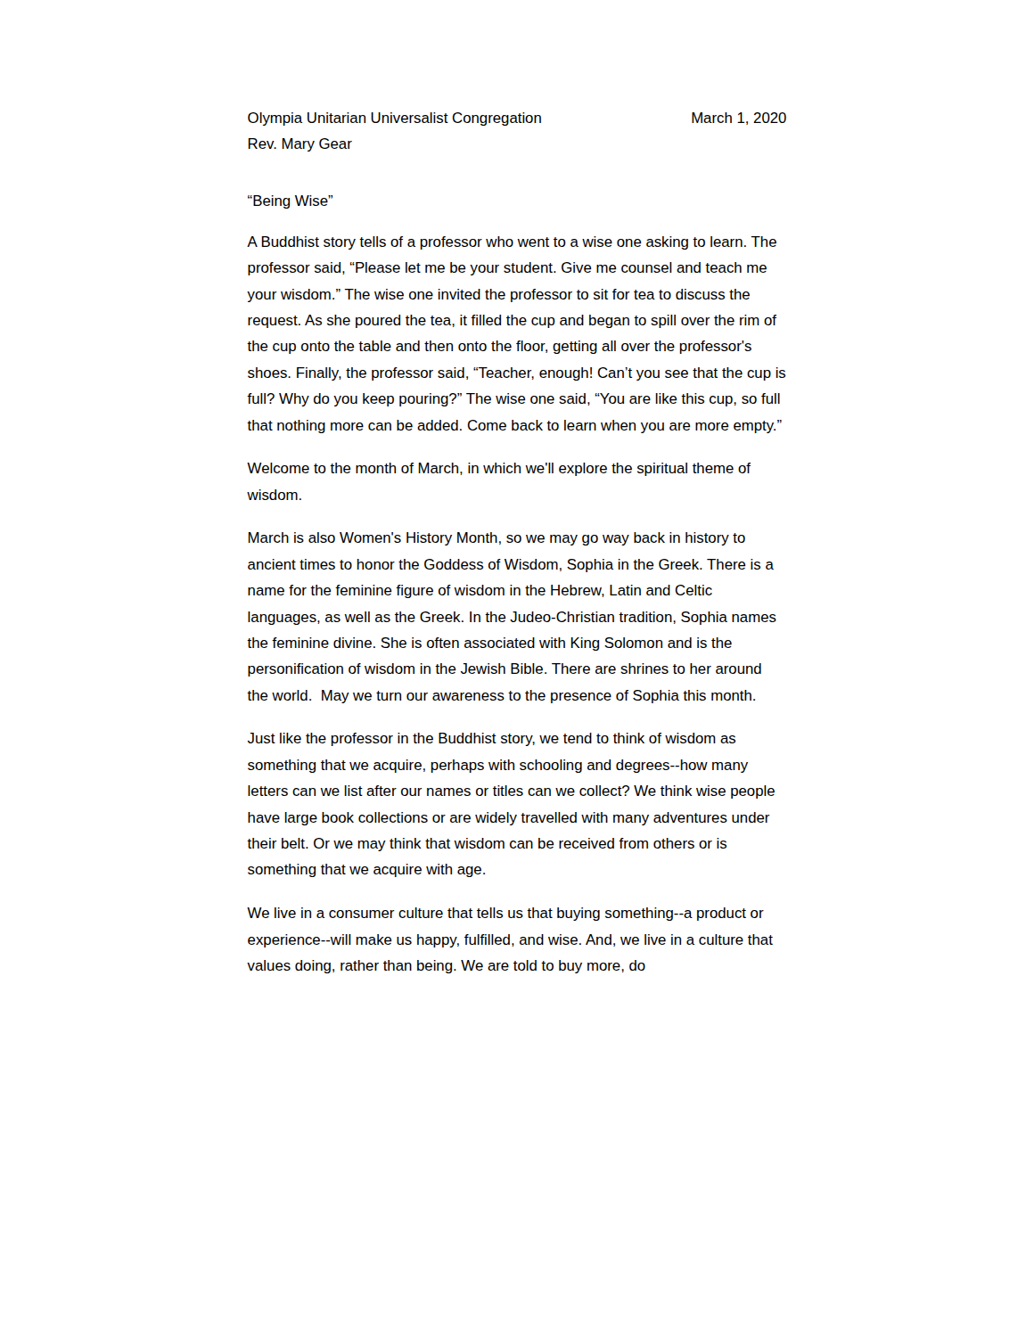Olympia Unitarian Universalist Congregation
March 1, 2020
Rev. Mary Gear
“Being Wise”
A Buddhist story tells of a professor who went to a wise one asking to learn. The professor said, “Please let me be your student. Give me counsel and teach me your wisdom.” The wise one invited the professor to sit for tea to discuss the request. As she poured the tea, it filled the cup and began to spill over the rim of the cup onto the table and then onto the floor, getting all over the professor's shoes. Finally, the professor said, “Teacher, enough! Can’t you see that the cup is full? Why do you keep pouring?” The wise one said, “You are like this cup, so full that nothing more can be added. Come back to learn when you are more empty.”
Welcome to the month of March, in which we'll explore the spiritual theme of wisdom.
March is also Women's History Month, so we may go way back in history to ancient times to honor the Goddess of Wisdom, Sophia in the Greek. There is a name for the feminine figure of wisdom in the Hebrew, Latin and Celtic languages, as well as the Greek. In the Judeo-Christian tradition, Sophia names the feminine divine. She is often associated with King Solomon and is the personification of wisdom in the Jewish Bible. There are shrines to her around the world. May we turn our awareness to the presence of Sophia this month.
Just like the professor in the Buddhist story, we tend to think of wisdom as something that we acquire, perhaps with schooling and degrees--how many letters can we list after our names or titles can we collect? We think wise people have large book collections or are widely travelled with many adventures under their belt. Or we may think that wisdom can be received from others or is something that we acquire with age.
We live in a consumer culture that tells us that buying something--a product or experience--will make us happy, fulfilled, and wise. And, we live in a culture that values doing, rather than being. We are told to buy more, do